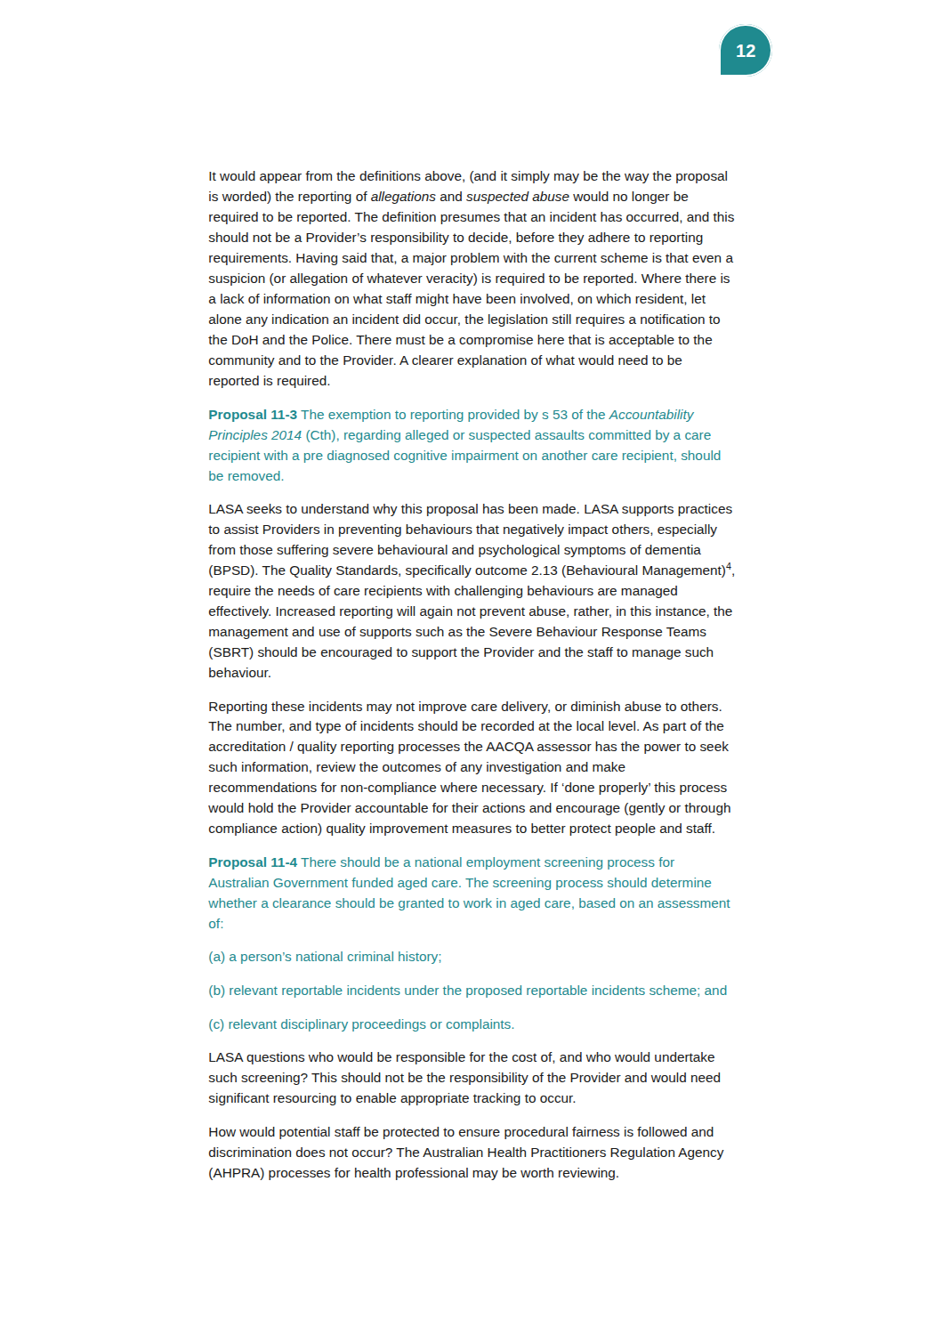12
It would appear from the definitions above, (and it simply may be the way the proposal is worded) the reporting of allegations and suspected abuse would no longer be required to be reported. The definition presumes that an incident has occurred, and this should not be a Provider’s responsibility to decide, before they adhere to reporting requirements. Having said that, a major problem with the current scheme is that even a suspicion (or allegation of whatever veracity) is required to be reported. Where there is a lack of information on what staff might have been involved, on which resident, let alone any indication an incident did occur, the legislation still requires a notification to the DoH and the Police. There must be a compromise here that is acceptable to the community and to the Provider. A clearer explanation of what would need to be reported is required.
Proposal 11-3 The exemption to reporting provided by s 53 of the Accountability Principles 2014 (Cth), regarding alleged or suspected assaults committed by a care recipient with a pre diagnosed cognitive impairment on another care recipient, should be removed.
LASA seeks to understand why this proposal has been made. LASA supports practices to assist Providers in preventing behaviours that negatively impact others, especially from those suffering severe behavioural and psychological symptoms of dementia (BPSD). The Quality Standards, specifically outcome 2.13 (Behavioural Management)4, require the needs of care recipients with challenging behaviours are managed effectively. Increased reporting will again not prevent abuse, rather, in this instance, the management and use of supports such as the Severe Behaviour Response Teams (SBRT) should be encouraged to support the Provider and the staff to manage such behaviour.
Reporting these incidents may not improve care delivery, or diminish abuse to others. The number, and type of incidents should be recorded at the local level. As part of the accreditation / quality reporting processes the AACQA assessor has the power to seek such information, review the outcomes of any investigation and make recommendations for non-compliance where necessary. If ‘done properly’ this process would hold the Provider accountable for their actions and encourage (gently or through compliance action) quality improvement measures to better protect people and staff.
Proposal 11-4 There should be a national employment screening process for Australian Government funded aged care. The screening process should determine whether a clearance should be granted to work in aged care, based on an assessment of:
(a) a person’s national criminal history;
(b) relevant reportable incidents under the proposed reportable incidents scheme; and
(c) relevant disciplinary proceedings or complaints.
LASA questions who would be responsible for the cost of, and who would undertake such screening? This should not be the responsibility of the Provider and would need significant resourcing to enable appropriate tracking to occur.
How would potential staff be protected to ensure procedural fairness is followed and discrimination does not occur? The Australian Health Practitioners Regulation Agency (AHPRA) processes for health professional may be worth reviewing.